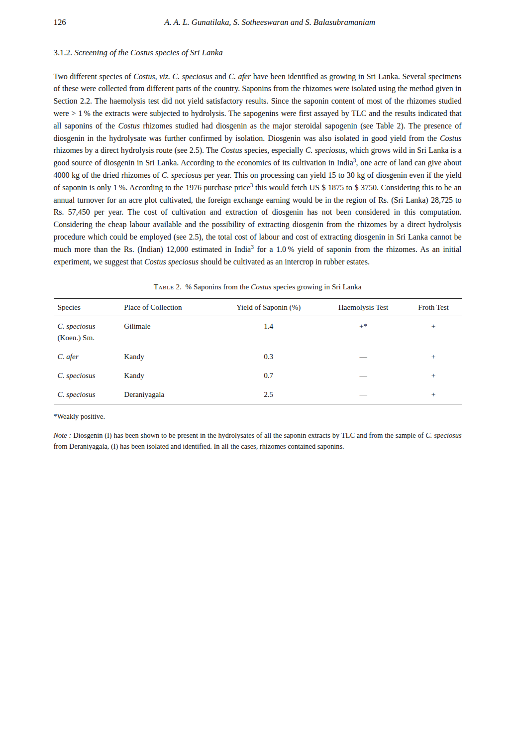126 A. A. L. Gunatilaka, S. Sotheeswaran and S. Balasubramaniam
3.1.2. Screening of the Costus species of Sri Lanka
Two different species of Costus, viz. C. speciosus and C. afer have been identified as growing in Sri Lanka. Several specimens of these were collected from different parts of the country. Saponins from the rhizomes were isolated using the method given in Section 2.2. The haemolysis test did not yield satisfactory results. Since the saponin content of most of the rhizomes studied were > 1 % the extracts were subjected to hydrolysis. The sapogenins were first assayed by TLC and the results indicated that all saponins of the Costus rhizomes studied had diosgenin as the major steroidal sapogenin (see Table 2). The presence of diosgenin in the hydrolysate was further confirmed by isolation. Diosgenin was also isolated in good yield from the Costus rhizomes by a direct hydrolysis route (see 2.5). The Costus species, especially C. speciosus, which grows wild in Sri Lanka is a good source of diosgenin in Sri Lanka. According to the economics of its cultivation in India3, one acre of land can give about 4000 kg of the dried rhizomes of C. speciosus per year. This on processing can yield 15 to 30 kg of diosgenin even if the yield of saponin is only 1 %. According to the 1976 purchase price3 this would fetch US $ 1875 to $ 3750. Considering this to be an annual turnover for an acre plot cultivated, the foreign exchange earning would be in the region of Rs. (Sri Lanka) 28,725 to Rs. 57,450 per year. The cost of cultivation and extraction of diosgenin has not been considered in this computation. Considering the cheap labour available and the possibility of extracting diosgenin from the rhizomes by a direct hydrolysis procedure which could be employed (see 2.5), the total cost of labour and cost of extracting diosgenin in Sri Lanka cannot be much more than the Rs. (Indian) 12,000 estimated in India3 for a 1.0 % yield of saponin from the rhizomes. As an initial experiment, we suggest that Costus speciosus should be cultivated as an intercrop in rubber estates.
Table 2. % Saponins from the Costus species growing in Sri Lanka
| Species | Place of Collection | Yield of Saponin (%) | Haemolysis Test | Froth Test |
| --- | --- | --- | --- | --- |
| C. speciosus (Koen.) Sm. | Gilimale | 1.4 | +* | + |
| C. afer | Kandy | 0.3 | — | + |
| C. speciosus | Kandy | 0.7 | — | + |
| C. speciosus | Deraniyagala | 2.5 | — | + |
*Weakly positive.
Note : Diosgenin (I) has been shown to be present in the hydrolysates of all the saponin extracts by TLC and from the sample of C. speciosus from Deraniyagala, (I) has been isolated and identified. In all the cases, rhizomes contained saponins.